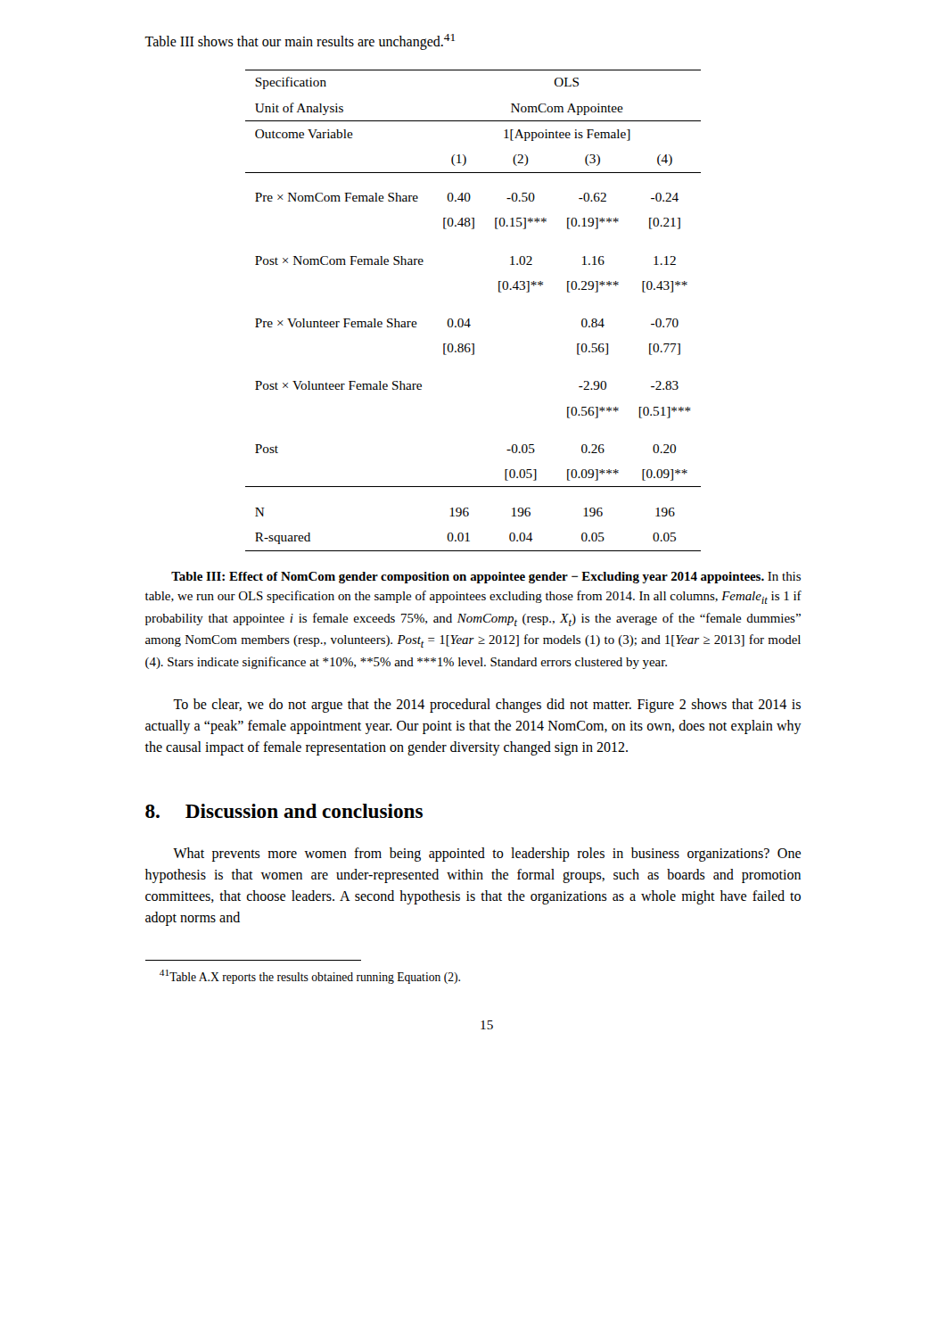Table III shows that our main results are unchanged.41
| Specification | OLS |
| Unit of Analysis | NomCom Appointee |
| Outcome Variable | 1[Appointee is Female] |
| | (1) | (2) | (3) | (4) |
| Pre × NomCom Female Share | 0.40 | -0.50 | -0.62 | -0.24 |
| | [0.48] | [0.15]*** | [0.19]*** | [0.21] |
| Post × NomCom Female Share | | 1.02 | 1.16 | 1.12 |
| | | [0.43]** | [0.29]*** | [0.43]** |
| Pre × Volunteer Female Share | 0.04 | | 0.84 | -0.70 |
| | [0.86] | | [0.56] | [0.77] |
| Post × Volunteer Female Share | | | -2.90 | -2.83 |
| | | | [0.56]*** | [0.51]*** |
| Post | | -0.05 | 0.26 | 0.20 |
| | | [0.05] | [0.09]*** | [0.09]** |
| N | 196 | 196 | 196 | 196 |
| R-squared | 0.01 | 0.04 | 0.05 | 0.05 |
Table III: Effect of NomCom gender composition on appointee gender − Excluding year 2014 appointees. In this table, we run our OLS specification on the sample of appointees excluding those from 2014. In all columns, Femaleit is 1 if probability that appointee i is female exceeds 75%, and NomCompt (resp., Xt) is the average of the “female dummies” among NomCom members (resp., volunteers). Postt = 1[Year ≥ 2012] for models (1) to (3); and 1[Year ≥ 2013] for model (4). Stars indicate significance at *10%, **5% and ***1% level. Standard errors clustered by year.
To be clear, we do not argue that the 2014 procedural changes did not matter. Figure 2 shows that 2014 is actually a “peak” female appointment year. Our point is that the 2014 NomCom, on its own, does not explain why the causal impact of female representation on gender diversity changed sign in 2012.
8. Discussion and conclusions
What prevents more women from being appointed to leadership roles in business organizations? One hypothesis is that women are under-represented within the formal groups, such as boards and promotion committees, that choose leaders. A second hypothesis is that the organizations as a whole might have failed to adopt norms and
41Table A.X reports the results obtained running Equation (2).
15